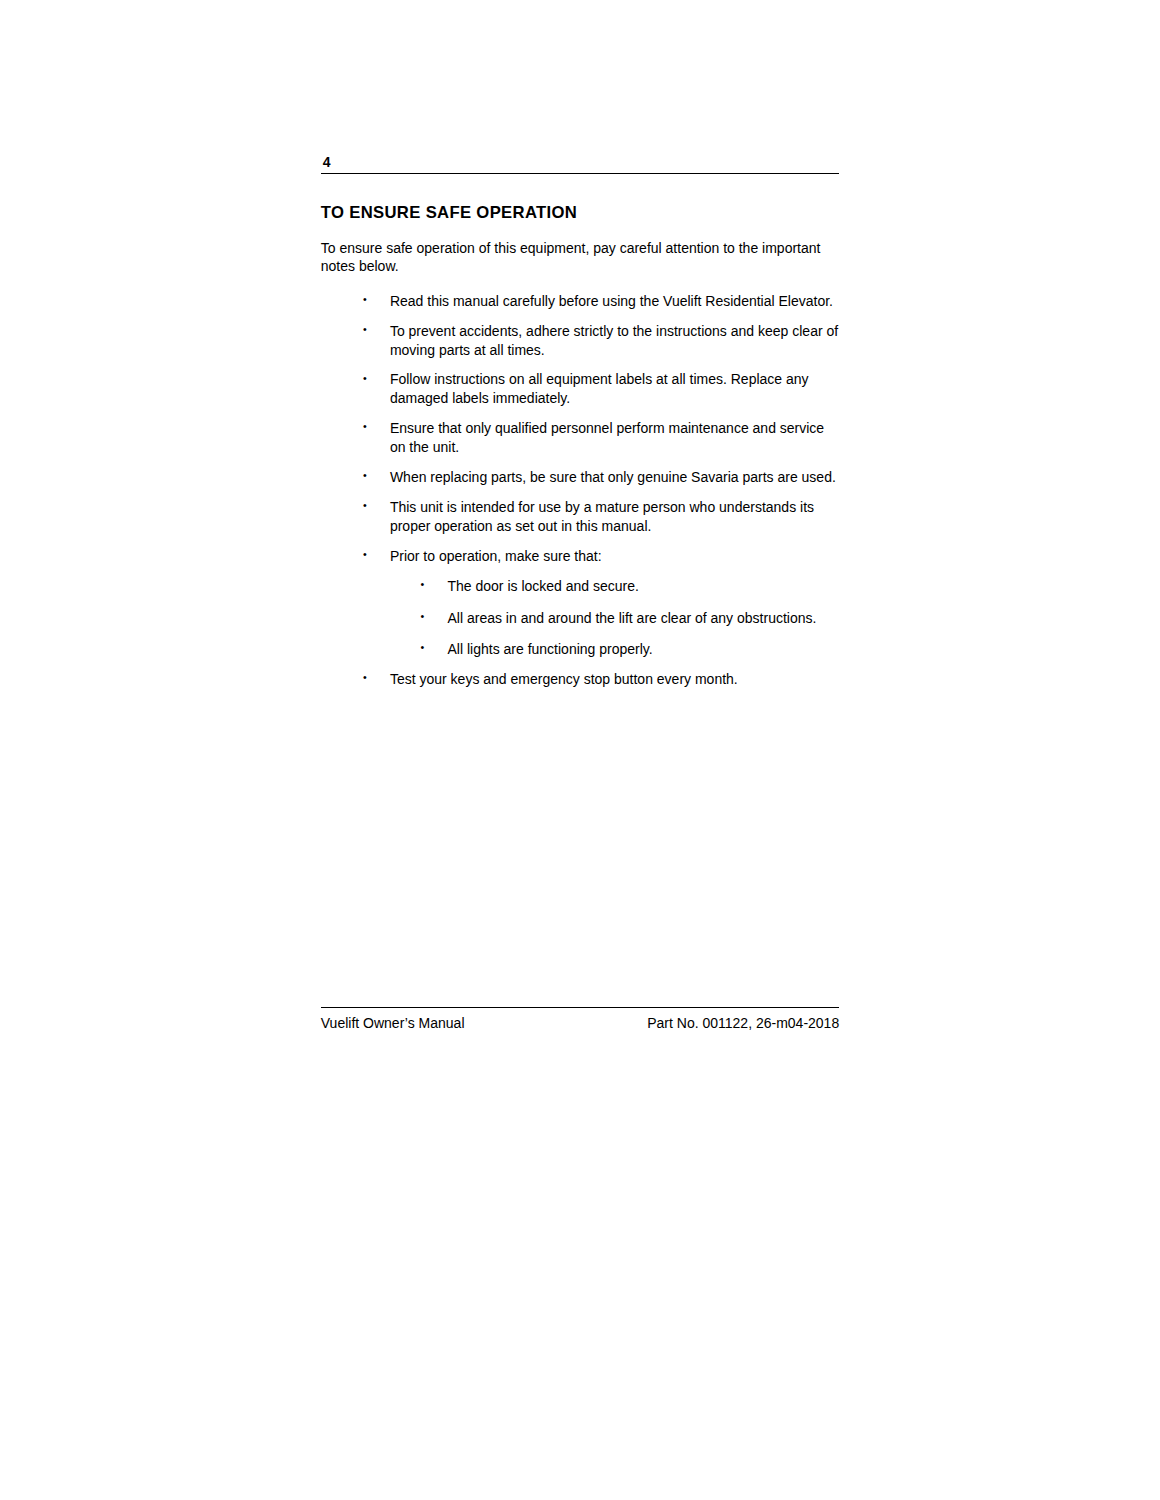4
TO ENSURE SAFE OPERATION
To ensure safe operation of this equipment, pay careful attention to the important notes below.
Read this manual carefully before using the Vuelift Residential Elevator.
To prevent accidents, adhere strictly to the instructions and keep clear of moving parts at all times.
Follow instructions on all equipment labels at all times. Replace any damaged labels immediately.
Ensure that only qualified personnel perform maintenance and service on the unit.
When replacing parts, be sure that only genuine Savaria parts are used.
This unit is intended for use by a mature person who understands its proper operation as set out in this manual.
Prior to operation, make sure that:
The door is locked and secure.
All areas in and around the lift are clear of any obstructions.
All lights are functioning properly.
Test your keys and emergency stop button every month.
Vuelift Owner’s Manual
Part No. 001122, 26-m04-2018